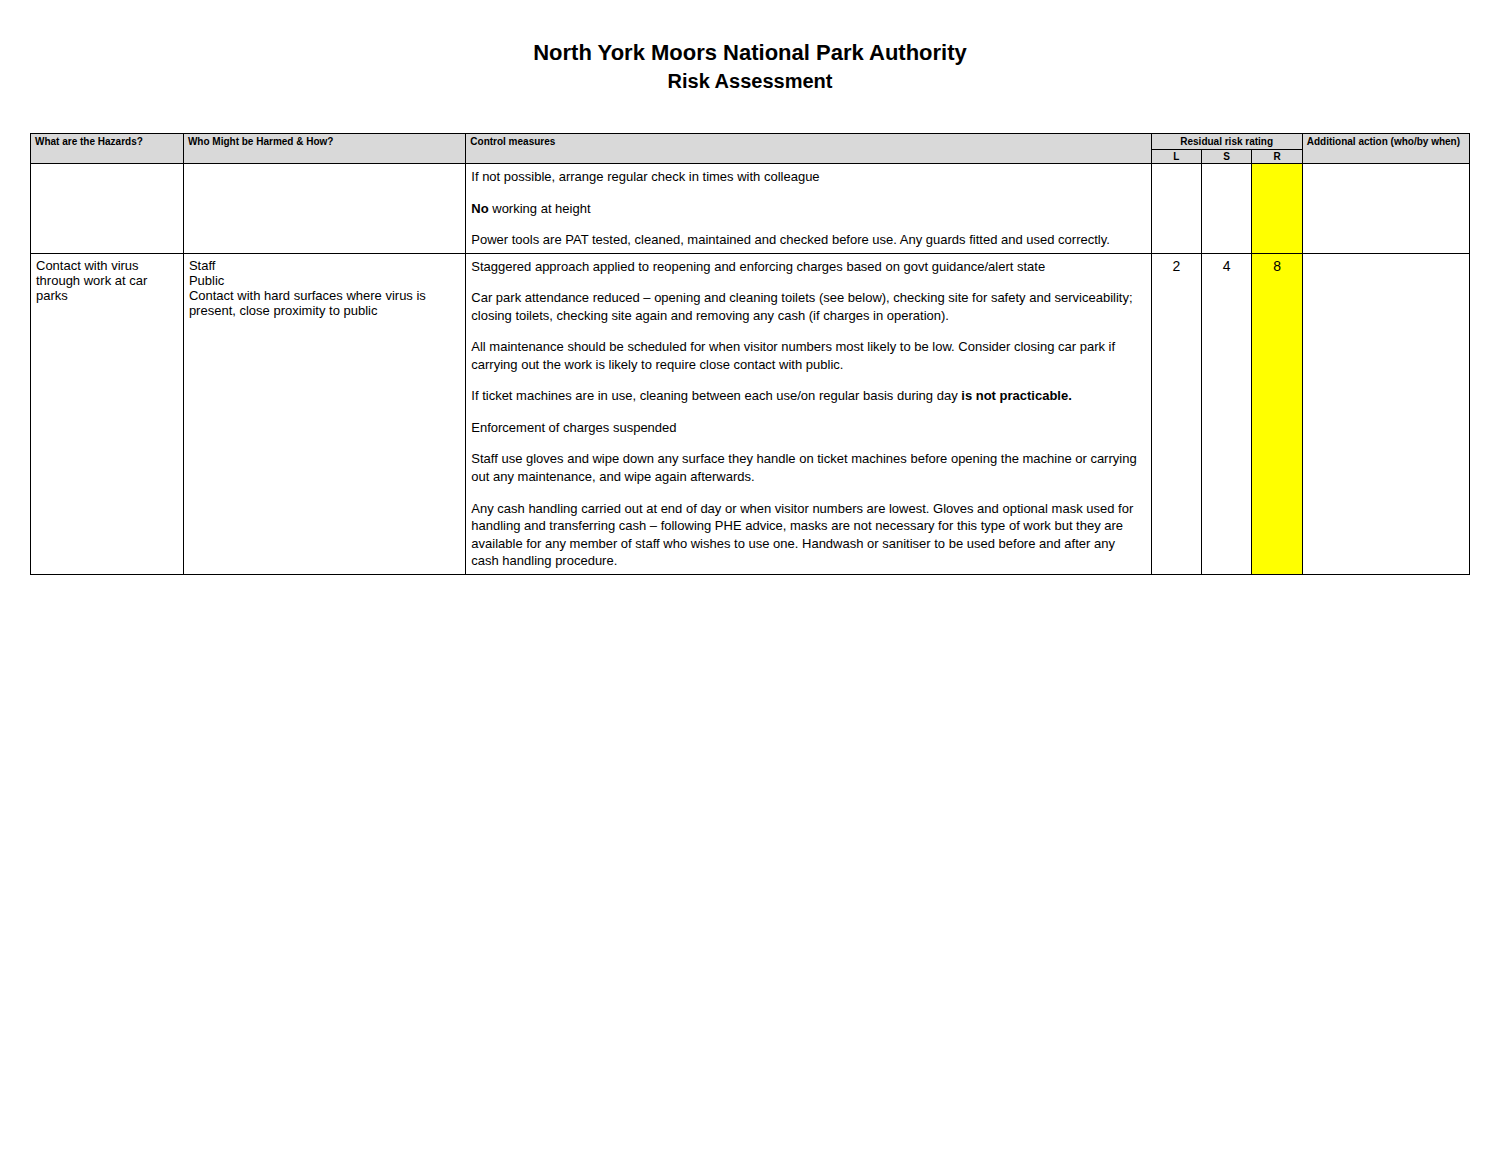North York Moors National Park Authority
Risk Assessment
| What are the Hazards? | Who Might be Harmed & How? | Control measures | Residual risk rating | Additional action (who/by when) |
| --- | --- | --- | --- | --- |
| L | S | R |
| | | If not possible, arrange regular check in times with colleague No working at height Power tools are PAT tested, cleaned, maintained and checked before use. Any guards fitted and used correctly. | | | | |
| Contact with virus through work at car parks | Staff Public Contact with hard surfaces where virus is present, close proximity to public | Staggered approach applied to reopening and enforcing charges based on govt guidance/alert state Car park attendance reduced – opening and cleaning toilets (see below), checking site for safety and serviceability; closing toilets, checking site again and removing any cash (if charges in operation). All maintenance should be scheduled for when visitor numbers most likely to be low. Consider closing car park if carrying out the work is likely to require close contact with public. If ticket machines are in use, cleaning between each use/on regular basis during day is not practicable. Enforcement of charges suspended Staff use gloves and wipe down any surface they handle on ticket machines before opening the machine or carrying out any maintenance, and wipe again afterwards. Any cash handling carried out at end of day or when visitor numbers are lowest. Gloves and optional mask used for handling and transferring cash – following PHE advice, masks are not necessary for this type of work but they are available for any member of staff who wishes to use one. Handwash or sanitiser to be used before and after any cash handling procedure. | 2 | 4 | 8 | |